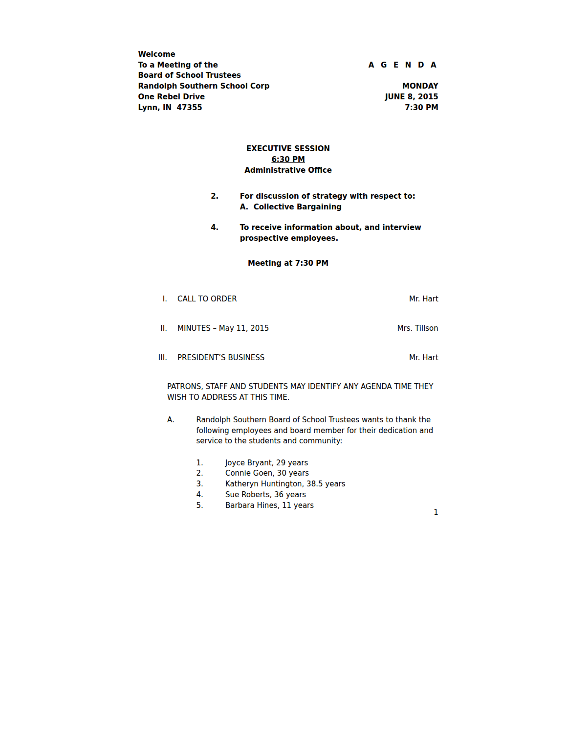| Welcome | |
| To a Meeting of the | A G E N D A |
| Board of School Trustees | |
| Randolph Southern School Corp | MONDAY |
| One Rebel Drive | JUNE 8, 2015 |
| Lynn, IN 47355 | 7:30 PM |
EXECUTIVE SESSION
6:30 PM
Administrative Office
| 2. | For discussion of strategy with respect to: A. Collective Bargaining |
| 4. | To receive information about, and interview prospective employees. |
Meeting at 7:30 PM
| I. | CALL TO ORDER | Mr. Hart |
| II. | MINUTES – May 11, 2015 | Mrs. Tillson |
| III. | PRESIDENT’S BUSINESS | Mr. Hart |
PATRONS, STAFF AND STUDENTS MAY IDENTIFY ANY AGENDA TIME THEY WISH TO ADDRESS AT THIS TIME.
| A. | Randolph Southern Board of School Trustees wants to thank the following employees and board member for their dedication and service to the students and community: |
| 1. | Joyce Bryant, 29 years |
| 2. | Connie Goen, 30 years |
| 3. | Katheryn Huntington, 38.5 years |
| 4. | Sue Roberts, 36 years |
| 5. | Barbara Hines, 11 years |
1